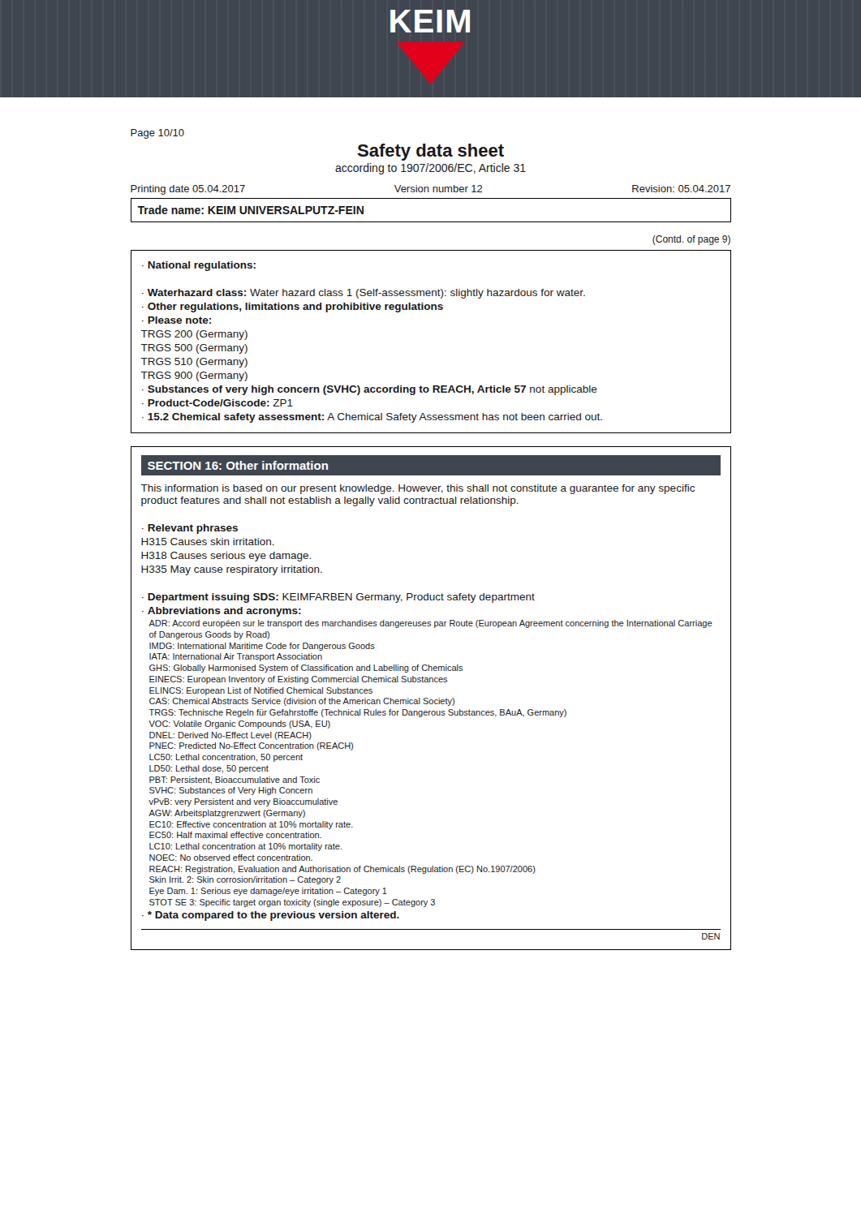KEIM
Page 10/10
Safety data sheet
according to 1907/2006/EC, Article 31
Printing date 05.04.2017 Version number 12 Revision: 05.04.2017
Trade name: KEIM UNIVERSALPUTZ-FEIN
(Contd. of page 9)
National regulations:
Waterhazard class: Water hazard class 1 (Self-assessment): slightly hazardous for water.
Other regulations, limitations and prohibitive regulations
Please note:
TRGS 200 (Germany)
TRGS 500 (Germany)
TRGS 510 (Germany)
TRGS 900 (Germany)
Substances of very high concern (SVHC) according to REACH, Article 57 not applicable
Product-Code/Giscode: ZP1
15.2 Chemical safety assessment: A Chemical Safety Assessment has not been carried out.
SECTION 16: Other information
This information is based on our present knowledge. However, this shall not constitute a guarantee for any specific product features and shall not establish a legally valid contractual relationship.
Relevant phrases
H315 Causes skin irritation.
H318 Causes serious eye damage.
H335 May cause respiratory irritation.
Department issuing SDS: KEIMFARBEN Germany, Product safety department
Abbreviations and acronyms:
ADR: Accord européen sur le transport des marchandises dangereuses par Route (European Agreement concerning the International Carriage of Dangerous Goods by Road)
IMDG: International Maritime Code for Dangerous Goods
IATA: International Air Transport Association
GHS: Globally Harmonised System of Classification and Labelling of Chemicals
EINECS: European Inventory of Existing Commercial Chemical Substances
ELINCS: European List of Notified Chemical Substances
CAS: Chemical Abstracts Service (division of the American Chemical Society)
TRGS: Technische Regeln für Gefahrstoffe (Technical Rules for Dangerous Substances, BAuA, Germany)
VOC: Volatile Organic Compounds (USA, EU)
DNEL: Derived No-Effect Level (REACH)
PNEC: Predicted No-Effect Concentration (REACH)
LC50: Lethal concentration, 50 percent
LD50: Lethal dose, 50 percent
PBT: Persistent, Bioaccumulative and Toxic
SVHC: Substances of Very High Concern
vPvB: very Persistent and very Bioaccumulative
AGW: Arbeitsplatzgrenzwert (Germany)
EC10: Effective concentration at 10% mortality rate.
EC50: Half maximal effective concentration.
LC10: Lethal concentration at 10% mortality rate.
NOEC: No observed effect concentration.
REACH: Registration, Evaluation and Authorisation of Chemicals (Regulation (EC) No.1907/2006)
Skin Irrit. 2: Skin corrosion/irritation – Category 2
Eye Dam. 1: Serious eye damage/eye irritation – Category 1
STOT SE 3: Specific target organ toxicity (single exposure) – Category 3
* Data compared to the previous version altered.
DEN